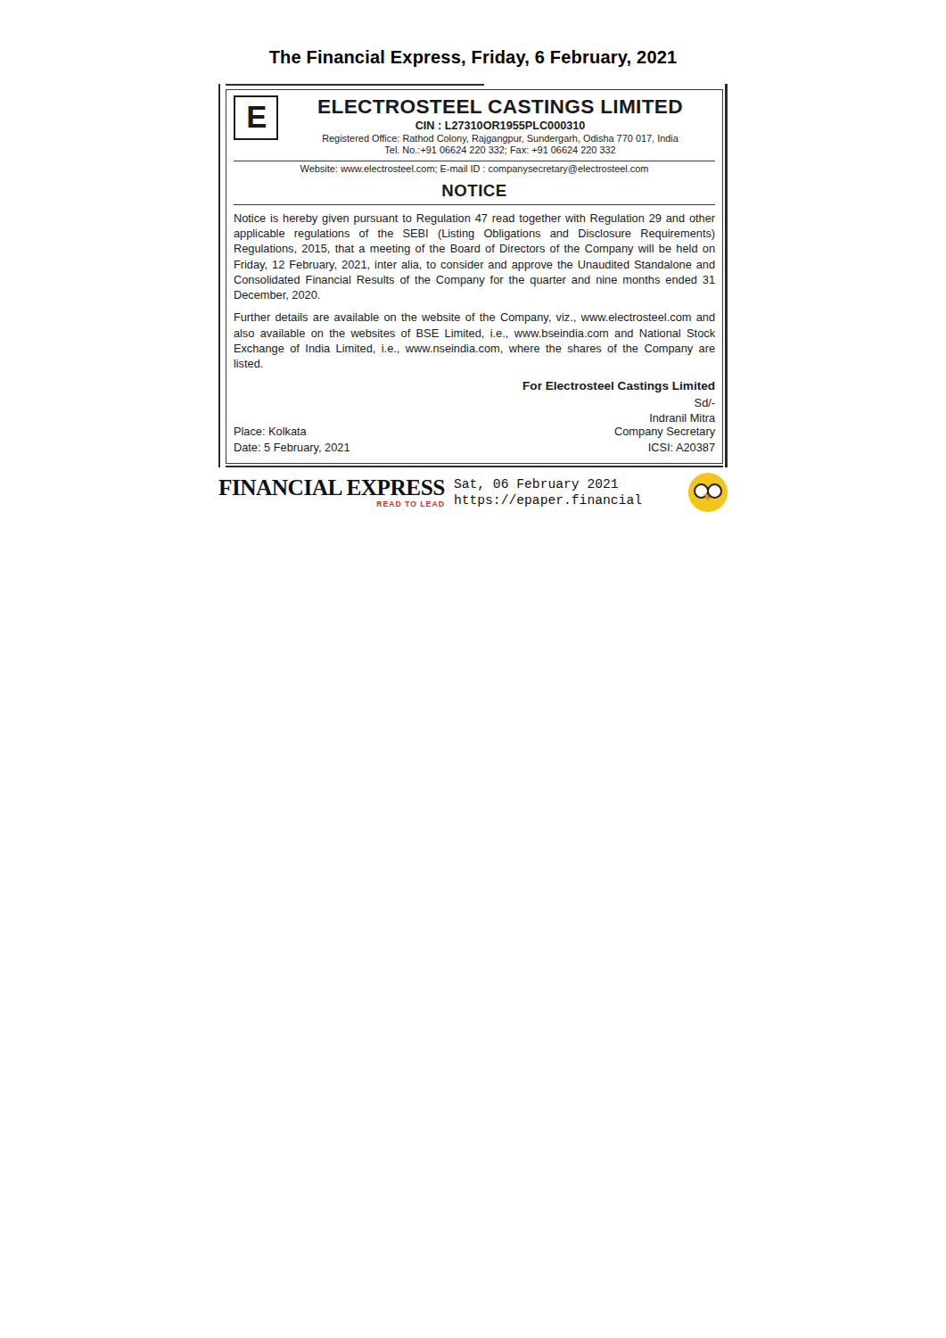The Financial Express, Friday, 6 February, 2021
E
ELECTROSTEEL CASTINGS LIMITED
CIN : L27310OR1955PLC000310
Registered Office: Rathod Colony, Rajgangpur, Sundergarh, Odisha 770 017, India
Tel. No.:+91 06624 220 332; Fax: +91 06624 220 332
Website: www.electrosteel.com; E-mail ID : companysecretary@electrosteel.com
NOTICE
Notice is hereby given pursuant to Regulation 47 read together with Regulation 29 and other applicable regulations of the SEBI (Listing Obligations and Disclosure Requirements) Regulations, 2015, that a meeting of the Board of Directors of the Company will be held on Friday, 12 February, 2021, inter alia, to consider and approve the Unaudited Standalone and Consolidated Financial Results of the Company for the quarter and nine months ended 31 December, 2020.
Further details are available on the website of the Company, viz., www.electrosteel.com and also available on the websites of BSE Limited, i.e., www.bseindia.com and National Stock Exchange of India Limited, i.e., www.nseindia.com, where the shares of the Company are listed.
For Electrosteel Castings Limited
Sd/-
Indranil Mitra
Place: Kolkata
Date: 5 February, 2021
Company Secretary
ICSI: A20387
FINANCIAL EXPRESS READ TO LEAD
Sat, 06 February 2021
https://epaper.financial